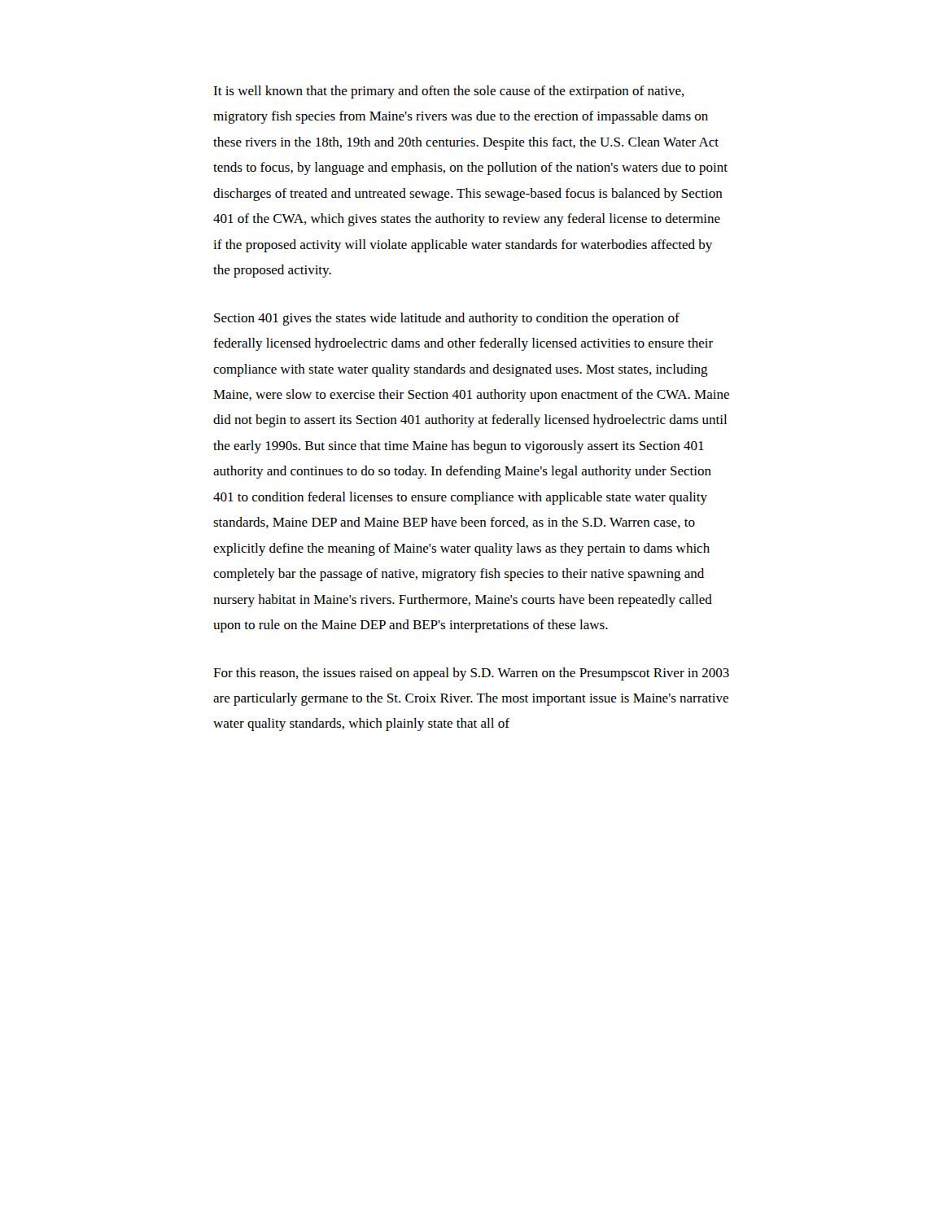It is well known that the primary and often the sole cause of the extirpation of native, migratory fish species from Maine's rivers was due to the erection of impassable dams on these rivers in the 18th, 19th and 20th centuries. Despite this fact, the U.S. Clean Water Act tends to focus, by language and emphasis, on the pollution of the nation's waters due to point discharges of treated and untreated sewage. This sewage-based focus is balanced by Section 401 of the CWA, which gives states the authority to review any federal license to determine if the proposed activity will violate applicable water standards for waterbodies affected by the proposed activity.
Section 401 gives the states wide latitude and authority to condition the operation of federally licensed hydroelectric dams and other federally licensed activities to ensure their compliance with state water quality standards and designated uses. Most states, including Maine, were slow to exercise their Section 401 authority upon enactment of the CWA. Maine did not begin to assert its Section 401 authority at federally licensed hydroelectric dams until the early 1990s. But since that time Maine has begun to vigorously assert its Section 401 authority and continues to do so today. In defending Maine's legal authority under Section 401 to condition federal licenses to ensure compliance with applicable state water quality standards, Maine DEP and Maine BEP have been forced, as in the S.D. Warren case, to explicitly define the meaning of Maine's water quality laws as they pertain to dams which completely bar the passage of native, migratory fish species to their native spawning and nursery habitat in Maine's rivers. Furthermore, Maine's courts have been repeatedly called upon to rule on the Maine DEP and BEP's interpretations of these laws.
For this reason, the issues raised on appeal by S.D. Warren on the Presumpscot River in 2003 are particularly germane to the St. Croix River. The most important issue is Maine's narrative water quality standards, which plainly state that all of